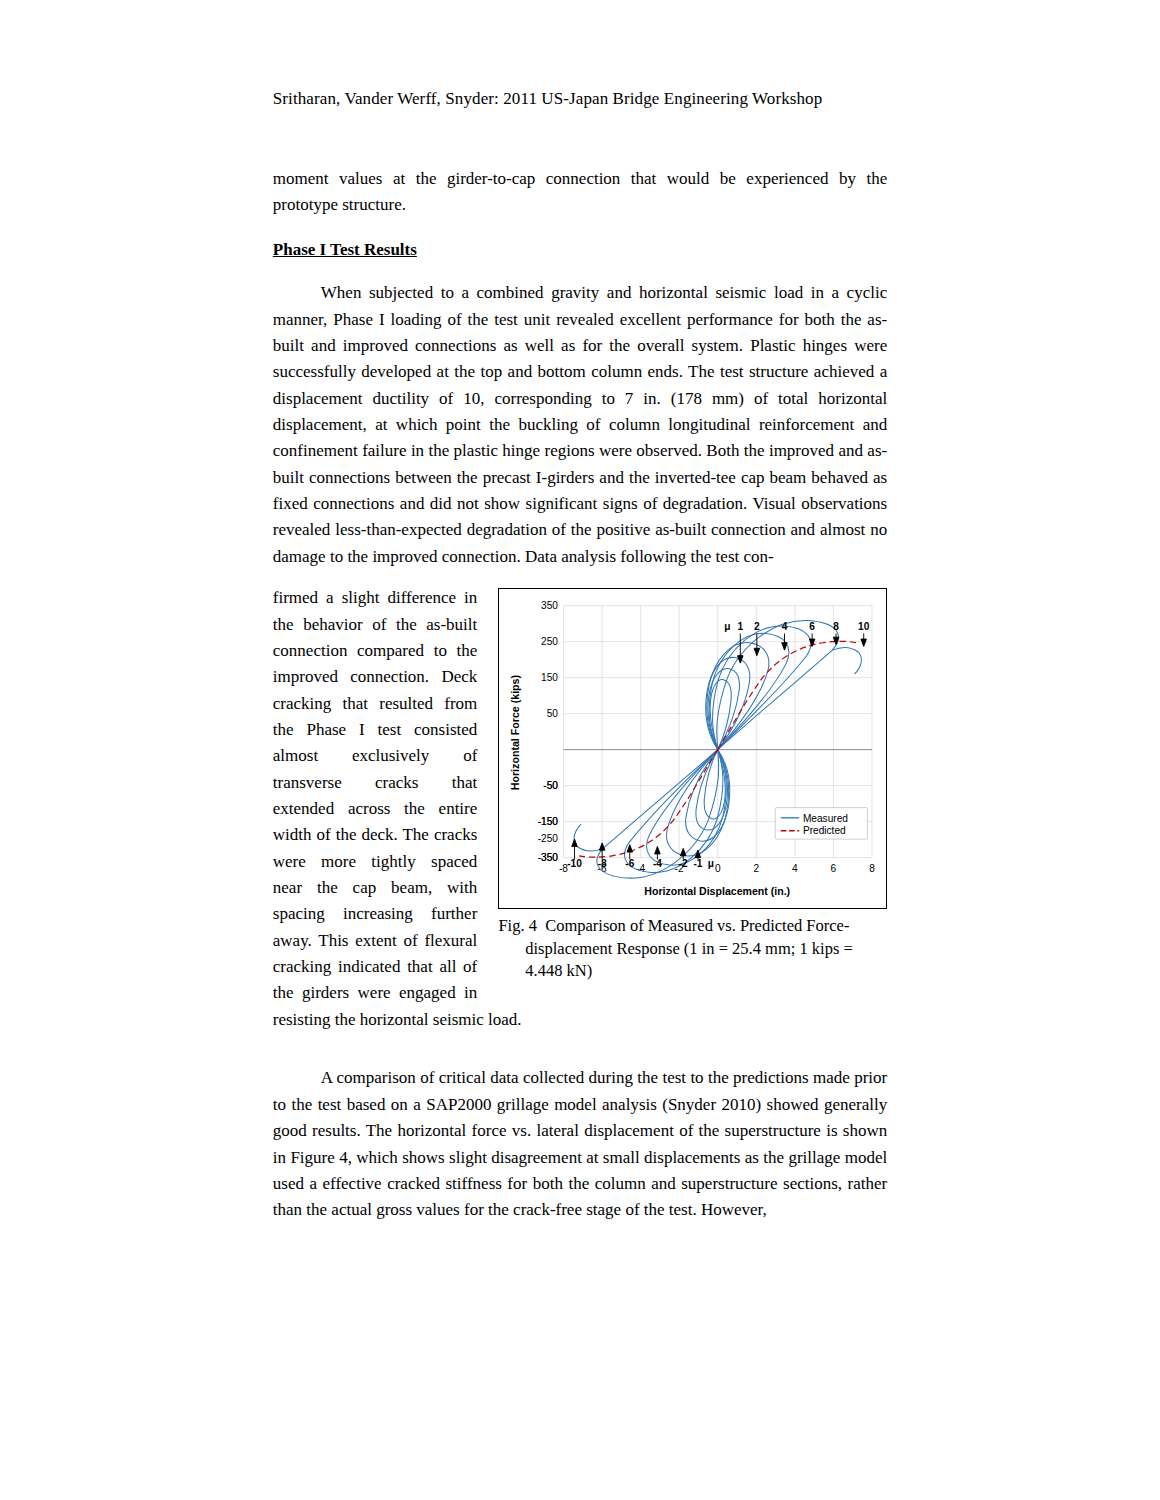Sritharan, Vander Werff, Snyder: 2011 US-Japan Bridge Engineering Workshop
moment values at the girder-to-cap connection that would be experienced by the prototype structure.
Phase I Test Results
When subjected to a combined gravity and horizontal seismic load in a cyclic manner, Phase I loading of the test unit revealed excellent performance for both the as-built and improved connections as well as for the overall system. Plastic hinges were successfully developed at the top and bottom column ends. The test structure achieved a displacement ductility of 10, corresponding to 7 in. (178 mm) of total horizontal displacement, at which point the buckling of column longitudinal reinforcement and confinement failure in the plastic hinge regions were observed. Both the improved and as-built connections between the precast I-girders and the inverted-tee cap beam behaved as fixed connections and did not show significant signs of degradation. Visual observations revealed less-than-expected degradation of the positive as-built connection and almost no damage to the improved connection. Data analysis following the test con-
350 250 150 50 -50 -150 -250 -50 -50 -350 -350 -150 -350 350 250 150 50 -50 -150 -350 -50 -150 -350 -250 -8 -6 -4 -2 0 2 4 6 8 Horizontal Force (kips) Horizontal Displacement (in.) μ 1 2 4 6 8 10 -10 -8 -6 -4 -2 -1 μ Measured Predicted
Fig. 4 Comparison of Measured vs. Predicted Force-displacement Response (1 in = 25.4 mm; 1 kips = 4.448 kN)
firmed a slight difference in the behavior of the as-built connection compared to the improved connection. Deck cracking that resulted from the Phase I test consisted almost exclusively of transverse cracks that extended across the entire width of the deck. The cracks were more tightly spaced near the cap beam, with spacing increasing further away. This extent of flexural cracking indicated that all of the girders were engaged in resisting the horizontal seismic load.
A comparison of critical data collected during the test to the predictions made prior to the test based on a SAP2000 grillage model analysis (Snyder 2010) showed generally good results. The horizontal force vs. lateral displacement of the superstructure is shown in Figure 4, which shows slight disagreement at small displacements as the grillage model used a effective cracked stiffness for both the column and superstructure sections, rather than the actual gross values for the crack-free stage of the test. However,